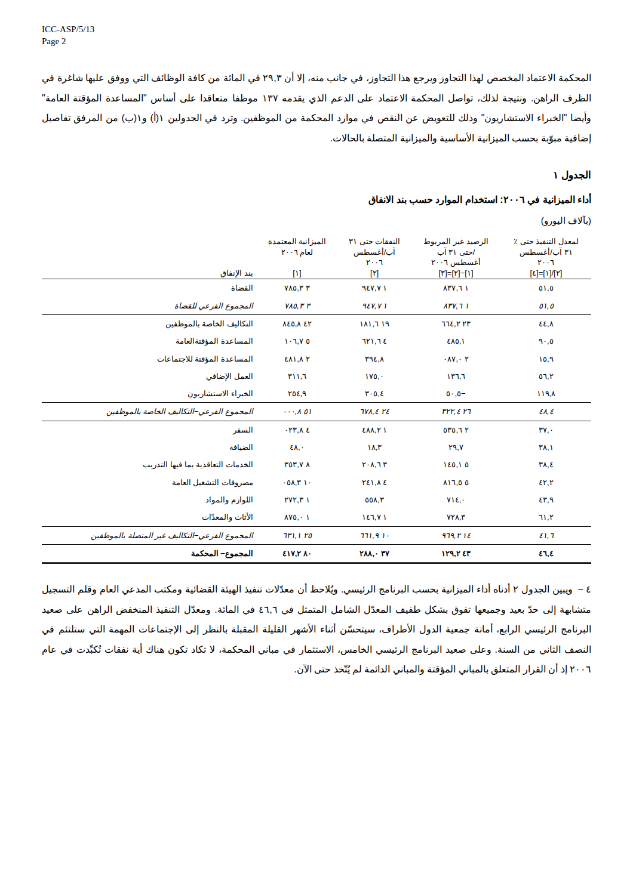ICC-ASP/5/13
Page 2
المحكمة الاعتماد المخصص لهذا التجاوز ويرجع هذا التجاوز، في جانب منه، إلا أن ٢٩,٣ في المائة من كافة الوظائف التي ووفق عليها شاغرة في الظرف الراهن. ونتيجة لذلك، تواصل المحكمة الاعتماد على الدعم الذي يقدمه ١٣٧ موظفا متعاقدا على أساس "المساعدة المؤقتة العامة" وأيضا "الخبراء الاستشاريون" وذلك للتعويض عن النقص في موارد المحكمة من الموظفين. وترد في الجدولين ١(أ) و١(ب) من المرفق تفاصيل إضافية مبوّبة بحسب الميزانية الأساسية والميزانية المتصلة بالحالات.
الجدول ١
أداء الميزانية في ٢٠٠٦: استخدام الموارد حسب بند الانفاق
(بآلاف اليورو)
| ٪ لمعدل التنفيذ حتى ٣١ آب/أغسطس ٢٠٠٦ [٤]=[١]/[٢] | الرصيد غير المربوط حتى ٣١ آب/ أغسطس ٢٠٠٦ [٣]=[٢]−[١] | النفقات حتى ٣١ آب/أغسطس ٢٠٠٦ [٢] | الميزانية المعتمدة لعام ٢٠٠٦ [١] | بند الإنفاق |
| --- | --- | --- | --- | --- |
| ٥١,٥ | ١ ٨٣٧,٦ | ١ ٩٤٧,٧ | ٣ ٧٨٥,٣ | القضاة |
| ٥١,٥ | ١ ٨٣٧,٦ | ١ ٩٤٧,٧ | ٣ ٧٨٥,٣ | المجموع الفرعي للقضاة |
| ٤٤,٨ | ٢٣ ٦٦٤,٢ | ١٩ ١٨١,٦ | ٤٢ ٨٤٥,٨ | التكاليف الخاصة بالموظفين |
| ٩٠,٥ | ٤٨٥,١ | ٤ ٦٢١,٦ | ٥ ١٠٦,٧ | المساعدة المؤقتةالعامة |
| ١٥,٩ | ٢ ٠٨٧,٠ | ٣٩٤,٨ | ٢ ٤٨١,٨ | المساعدة المؤقتة للاجتماعات |
| ٥٦,٢ | ١٣٦,٦ | ١٧٥,٠ | ٣١١,٦ | العمل الإضافي |
| ١١٩,٨ | ٥٠,٥− | ٣٠٥,٤ | ٢٥٤,٩ | الخبراء الاستشاريون |
| ٤٨,٤ | ٢٦ ٣٢٢,٤ | ٢٤ ٦٧٨,٤ | ٥١ ٠٠٠,٨ | المجموع الفرعي−التكاليف الخاصة بالموظفين |
| ٣٧,٠ | ٢ ٥٣٥,٦ | ١ ٤٨٨,٢ | ٤ ٠٢٣,٨ | السفر |
| ٣٨,١ | ٢٩,٧ | ١٨,٣ | ٤٨,٠ | الضيافة |
| ٣٨,٤ | ٥ ١٤٥,١ | ٣ ٢٠٨,٦ | ٨ ٣٥٣,٧ | الخدمات التعاقدية بما فيها التدريب |
| ٤٢,٢ | ٥ ٨١٦,٥ | ٤ ٢٤١,٨ | ١٠ ٠٥٨,٣ | مصروفات التشغيل العامة |
| ٤٣,٩ | ٧١٤,٠ | ٥٥٨,٣ | ١ ٢٧٢,٣ | اللوازم والمواد |
| ٦١,٢ | ٧٢٨,٣ | ١ ١٤٦,٧ | ١ ٨٧٥,٠ | الأثاث والمعدّات |
| ٤١,٦ | ١٤ ٩٦٩,٢ | ١٠ ٦٦١,٩ | ٢٥ ٦٣١,١ | المجموع الفرعي−التكاليف غير المتصلة بالموظفين |
| ٤٦,٤ | ٤٣ ١٢٩,٢ | ٣٧ ٢٨٨,٠ | ٨٠ ٤١٧,٢ | المجموع− المحكمة |
٤ − ويبين الجدول ٢ أدناه أداء الميزانية بحسب البرنامج الرئيسي. ويُلاحظ أن معدّلات تنفيذ الهيئة القضائية ومكتب المدعي العام وقلم التسجيل متشابهة إلى حدّ بعيد وجميعها تفوق بشكل طفيف المعدّل الشامل المتمثل في ٤٦,٦ في المائة. ومعدّل التنفيذ المنخفض الراهن على صعيد البرنامج الرئيسي الرابع، أمانة جمعية الدول الأطراف، سيتحسّن أثناء الأشهر القليلة المقبلة بالنظر إلى الإجتماعات المهمة التي ستلتئم في النصف الثاني من السنة. وعلى صعيد البرنامج الرئيسي الخامس، الاستثمار في مباني المحكمة، لا تكاد تكون هناك أية نفقات تُكبِّدت في عام ٢٠٠٦ إذ أن القرار المتعلق بالمباني المؤقتة والمباني الدائمة لم يُتّخذ حتى الآن.